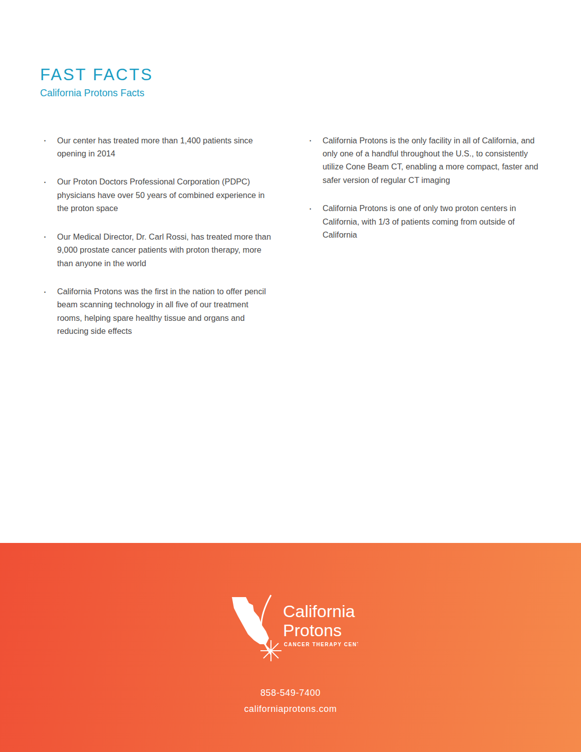FAST FACTS
California Protons Facts
Our center has treated more than 1,400 patients since opening in 2014
Our Proton Doctors Professional Corporation (PDPC) physicians have over 50 years of combined experience in the proton space
Our Medical Director, Dr. Carl Rossi, has treated more than 9,000 prostate cancer patients with proton therapy, more than anyone in the world
California Protons was the first in the nation to offer pencil beam scanning technology in all five of our treatment rooms, helping spare healthy tissue and organs and reducing side effects
California Protons is the only facility in all of California, and only one of a handful throughout the U.S., to consistently utilize Cone Beam CT, enabling a more compact, faster and safer version of regular CT imaging
California Protons is one of only two proton centers in California, with 1/3 of patients coming from outside of California
California Protons CANCER THERAPY CENTER
858-549-7400
californiaprotons.com